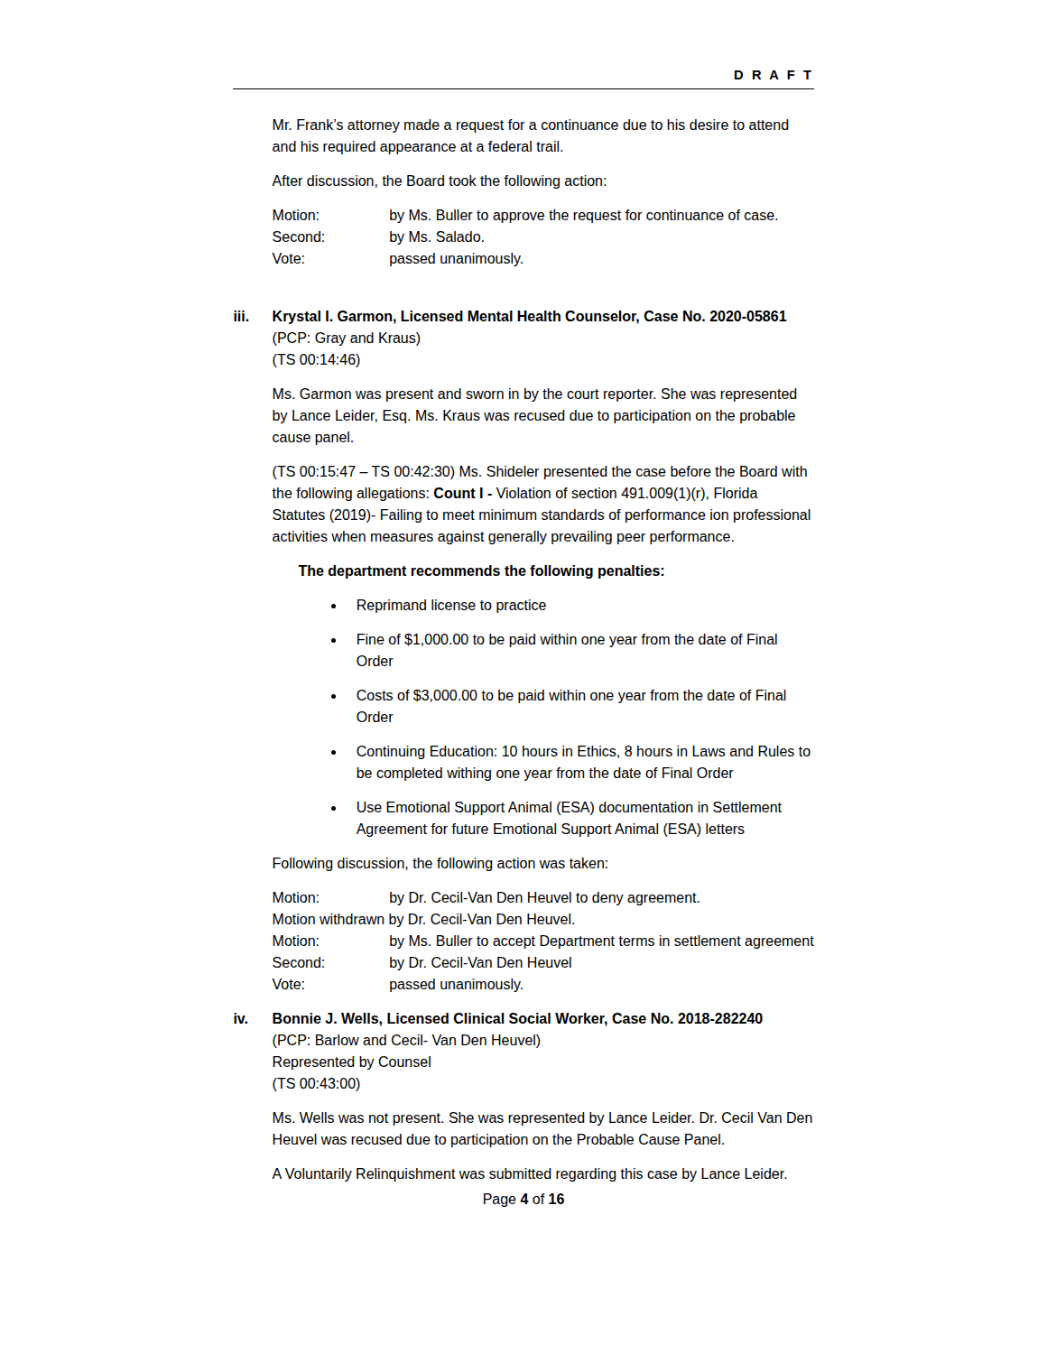D R A F T
Mr. Frank’s attorney made a request for a continuance due to his desire to attend and his required appearance at a federal trail.
After discussion, the Board took the following action:
Motion: by Ms. Buller to approve the request for continuance of case.
Second: by Ms. Salado.
Vote: passed unanimously.
iii.
Krystal I. Garmon, Licensed Mental Health Counselor, Case No. 2020-05861
(PCP: Gray and Kraus)
(TS 00:14:46)
Ms. Garmon was present and sworn in by the court reporter. She was represented by Lance Leider, Esq. Ms. Kraus was recused due to participation on the probable cause panel.
(TS 00:15:47 – TS 00:42:30) Ms. Shideler presented the case before the Board with the following allegations: Count I - Violation of section 491.009(1)(r), Florida Statutes (2019)- Failing to meet minimum standards of performance ion professional activities when measures against generally prevailing peer performance.
The department recommends the following penalties:
Reprimand license to practice
Fine of $1,000.00 to be paid within one year from the date of Final Order
Costs of $3,000.00 to be paid within one year from the date of Final Order
Continuing Education: 10 hours in Ethics, 8 hours in Laws and Rules to be completed withing one year from the date of Final Order
Use Emotional Support Animal (ESA) documentation in Settlement Agreement for future Emotional Support Animal (ESA) letters
Following discussion, the following action was taken:
Motion: by Dr. Cecil-Van Den Heuvel to deny agreement.
Motion withdrawn by Dr. Cecil-Van Den Heuvel.
Motion: by Ms. Buller to accept Department terms in settlement agreement
Second: by Dr. Cecil-Van Den Heuvel
Vote: passed unanimously.
iv.
Bonnie J. Wells, Licensed Clinical Social Worker, Case No. 2018-282240
(PCP: Barlow and Cecil- Van Den Heuvel)
Represented by Counsel
(TS 00:43:00)
Ms. Wells was not present. She was represented by Lance Leider. Dr. Cecil Van Den Heuvel was recused due to participation on the Probable Cause Panel.
A Voluntarily Relinquishment was submitted regarding this case by Lance Leider.
Page 4 of 16